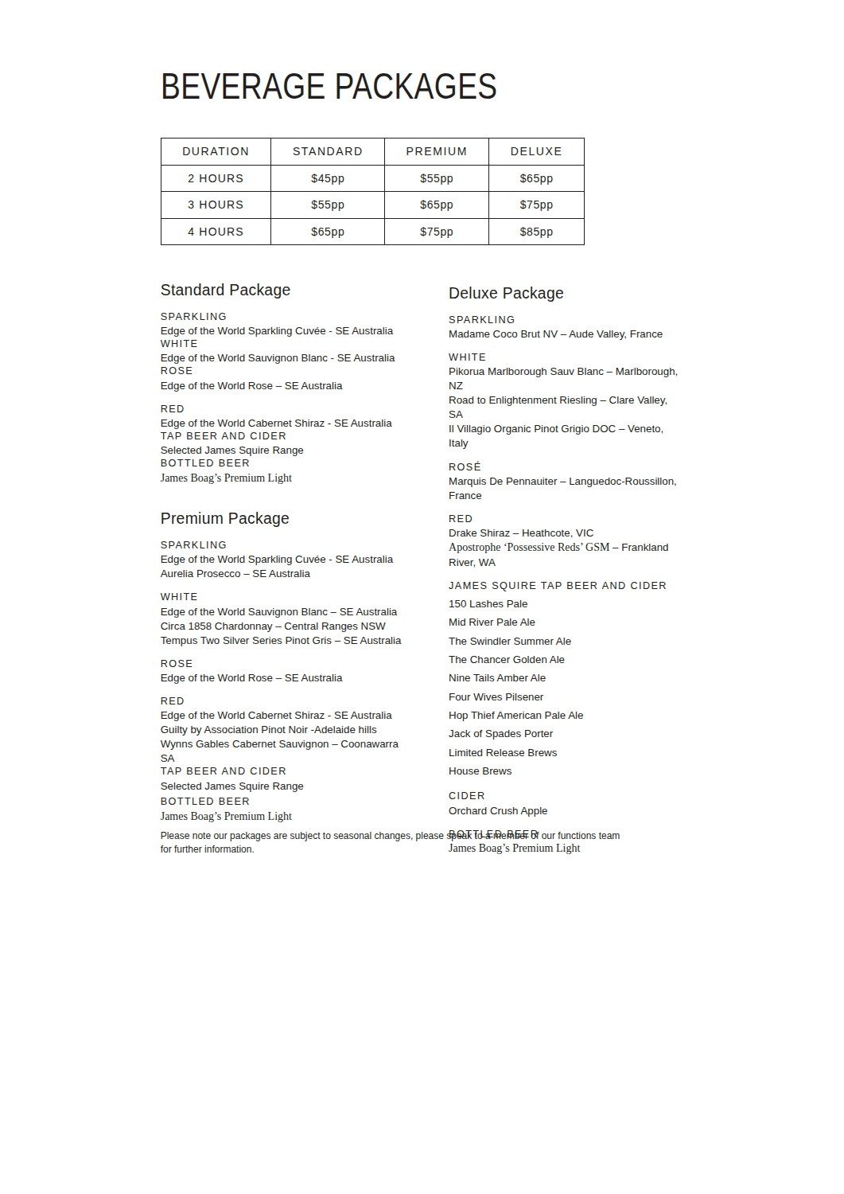BEVERAGE PACKAGES
| DURATION | STANDARD | PREMIUM | DELUXE |
| --- | --- | --- | --- |
| 2 HOURS | $45pp | $55pp | $65pp |
| 3 HOURS | $55pp | $65pp | $75pp |
| 4 HOURS | $65pp | $75pp | $85pp |
Standard Package
Sparkling
Edge of the World Sparkling Cuvée - SE Australia
White
Edge of the World Sauvignon Blanc - SE Australia
Rose
Edge of the World Rose – SE Australia
Red
Edge of the World Cabernet Shiraz - SE Australia
Tap Beer and Cider
Selected James Squire Range
Bottled Beer
James Boag’s Premium Light
Premium Package
Sparkling
Edge of the World Sparkling Cuvée - SE Australia
Aurelia Prosecco – SE Australia
White
Edge of the World Sauvignon Blanc – SE Australia
Circa 1858 Chardonnay – Central Ranges NSW
Tempus Two Silver Series Pinot Gris – SE Australia
Rose
Edge of the World Rose – SE Australia
Red
Edge of the World Cabernet Shiraz - SE Australia
Guilty by Association Pinot Noir -Adelaide hills
Wynns Gables Cabernet Sauvignon – Coonawarra SA
Tap Beer and Cider
Selected James Squire Range
Bottled Beer
James Boag’s Premium Light
Deluxe Package
Sparkling
Madame Coco Brut NV – Aude Valley, France
White
Pikorua Marlborough Sauv Blanc – Marlborough, NZ
Road to Enlightenment Riesling – Clare Valley, SA
Il Villagio Organic Pinot Grigio DOC – Veneto, Italy
Rosé
Marquis De Pennauiter – Languedoc-Roussillon, France
Red
Drake Shiraz – Heathcote, VIC
Apostrophe ‘Possessive Reds’ GSM – Frankland River, WA
James Squire Tap Beer and Cider
150 Lashes Pale
Mid River Pale Ale
The Swindler Summer Ale
The Chancer Golden Ale
Nine Tails Amber Ale
Four Wives Pilsener
Hop Thief American Pale Ale
Jack of Spades Porter
Limited Release Brews
House Brews
Cider
Orchard Crush Apple
Bottled Beer
James Boag’s Premium Light
Please note our packages are subject to seasonal changes, please speak to a member of our functions team
for further information.